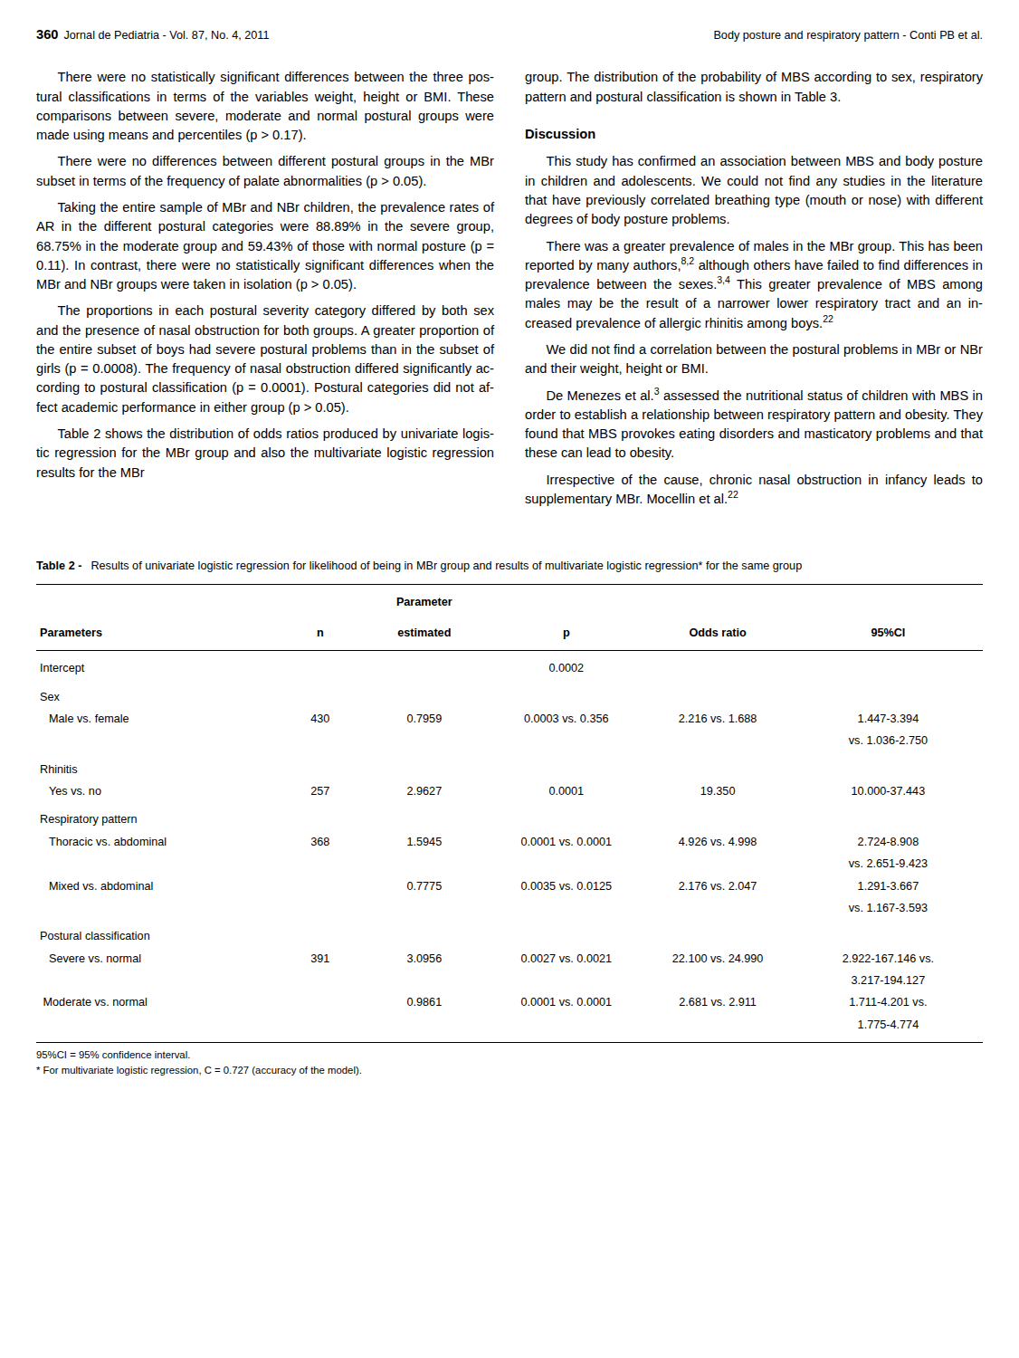360 Jornal de Pediatria - Vol. 87, No. 4, 2011
Body posture and respiratory pattern - Conti PB et al.
There were no statistically significant differences between the three postural classifications in terms of the variables weight, height or BMI. These comparisons between severe, moderate and normal postural groups were made using means and percentiles (p > 0.17).
There were no differences between different postural groups in the MBr subset in terms of the frequency of palate abnormalities (p > 0.05).
Taking the entire sample of MBr and NBr children, the prevalence rates of AR in the different postural categories were 88.89% in the severe group, 68.75% in the moderate group and 59.43% of those with normal posture (p = 0.11). In contrast, there were no statistically significant differences when the MBr and NBr groups were taken in isolation (p > 0.05).
The proportions in each postural severity category differed by both sex and the presence of nasal obstruction for both groups. A greater proportion of the entire subset of boys had severe postural problems than in the subset of girls (p = 0.0008). The frequency of nasal obstruction differed significantly according to postural classification (p = 0.0001). Postural categories did not affect academic performance in either group (p > 0.05).
Table 2 shows the distribution of odds ratios produced by univariate logistic regression for the MBr group and also the multivariate logistic regression results for the MBr
group. The distribution of the probability of MBS according to sex, respiratory pattern and postural classification is shown in Table 3.
Discussion
This study has confirmed an association between MBS and body posture in children and adolescents. We could not find any studies in the literature that have previously correlated breathing type (mouth or nose) with different degrees of body posture problems.
There was a greater prevalence of males in the MBr group. This has been reported by many authors,8,2 although others have failed to find differences in prevalence between the sexes.3,4 This greater prevalence of MBS among males may be the result of a narrower lower respiratory tract and an increased prevalence of allergic rhinitis among boys.22
We did not find a correlation between the postural problems in MBr or NBr and their weight, height or BMI.
De Menezes et al.3 assessed the nutritional status of children with MBS in order to establish a relationship between respiratory pattern and obesity. They found that MBS provokes eating disorders and masticatory problems and that these can lead to obesity.
Irrespective of the cause, chronic nasal obstruction in infancy leads to supplementary MBr. Mocellin et al.22
Table 2 -
Results of univariate logistic regression for likelihood of being in MBr group and results of multivariate logistic regression* for the same group
| | | Parameter | | | |
| --- | --- | --- | --- | --- | --- |
| Parameters | n | estimated | p | Odds ratio | 95%CI |
| Intercept | | | 0.0002 | | |
| Sex | | | | | |
| Male vs. female | 430 | 0.7959 | 0.0003 vs. 0.356 | 2.216 vs. 1.688 | 1.447-3.394 |
| | | | | | vs. 1.036-2.750 |
| Rhinitis | | | | | |
| Yes vs. no | 257 | 2.9627 | 0.0001 | 19.350 | 10.000-37.443 |
| Respiratory pattern | | | | | |
| Thoracic vs. abdominal | 368 | 1.5945 | 0.0001 vs. 0.0001 | 4.926 vs. 4.998 | 2.724-8.908 |
| | | | | | vs. 2.651-9.423 |
| Mixed vs. abdominal | | 0.7775 | 0.0035 vs. 0.0125 | 2.176 vs. 2.047 | 1.291-3.667 |
| | | | | | vs. 1.167-3.593 |
| Postural classification | | | | | |
| Severe vs. normal | 391 | 3.0956 | 0.0027 vs. 0.0021 | 22.100 vs. 24.990 | 2.922-167.146 vs. |
| | | | | | 3.217-194.127 |
| Moderate vs. normal | | 0.9861 | 0.0001 vs. 0.0001 | 2.681 vs. 2.911 | 1.711-4.201 vs. |
| | | | | | 1.775-4.774 |
95%CI = 95% confidence interval.
* For multivariate logistic regression, C = 0.727 (accuracy of the model).